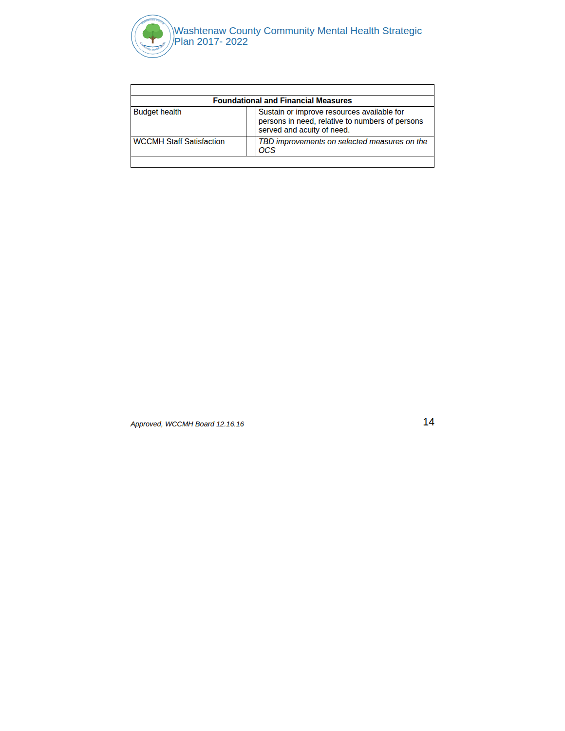Washtenaw County Community Mental Health
Washtenaw County Community Mental Health Strategic Plan 2017- 2022
| Foundational and Financial Measures |
| Budget health | | Sustain or improve resources available for persons in need, relative to numbers of persons served and acuity of need. |
| WCCMH Staff Satisfaction | | TBD improvements on selected measures on the OCS |
Approved, WCCMH Board 12.16.16
14